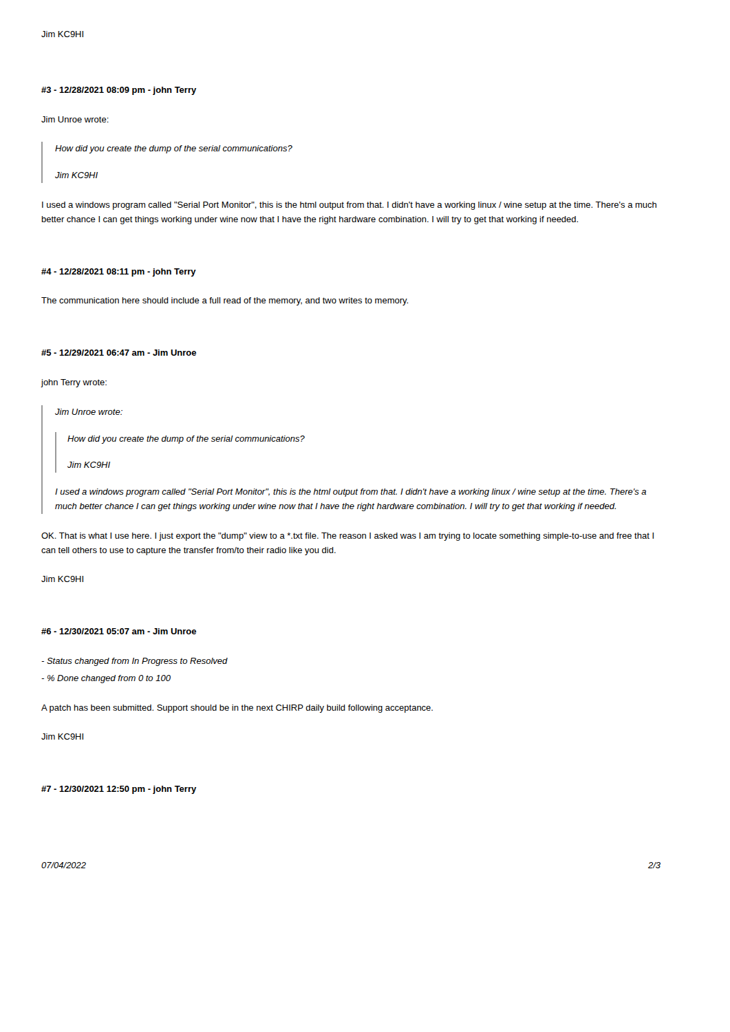Jim KC9HI
#3 - 12/28/2021 08:09 pm - john Terry
Jim Unroe wrote:
How did you create the dump of the serial communications?
Jim KC9HI
I used a windows program called "Serial Port Monitor", this is the html output from that. I didn't have a working linux / wine setup at the time. There's a much better chance I can get things working under wine now that I have the right hardware combination. I will try to get that working if needed.
#4 - 12/28/2021 08:11 pm - john Terry
The communication here should include a full read of the memory, and two writes to memory.
#5 - 12/29/2021 06:47 am - Jim Unroe
john Terry wrote:
Jim Unroe wrote:
How did you create the dump of the serial communications?
Jim KC9HI
I used a windows program called "Serial Port Monitor", this is the html output from that. I didn't have a working linux / wine setup at the time. There's a much better chance I can get things working under wine now that I have the right hardware combination. I will try to get that working if needed.
OK. That is what I use here. I just export the "dump" view to a *.txt file. The reason I asked was I am trying to locate something simple-to-use and free that I can tell others to use to capture the transfer from/to their radio like you did.
Jim KC9HI
#6 - 12/30/2021 05:07 am - Jim Unroe
- Status changed from In Progress to Resolved
- % Done changed from 0 to 100
A patch has been submitted. Support should be in the next CHIRP daily build following acceptance.
Jim KC9HI
#7 - 12/30/2021 12:50 pm - john Terry
07/04/2022 2/3